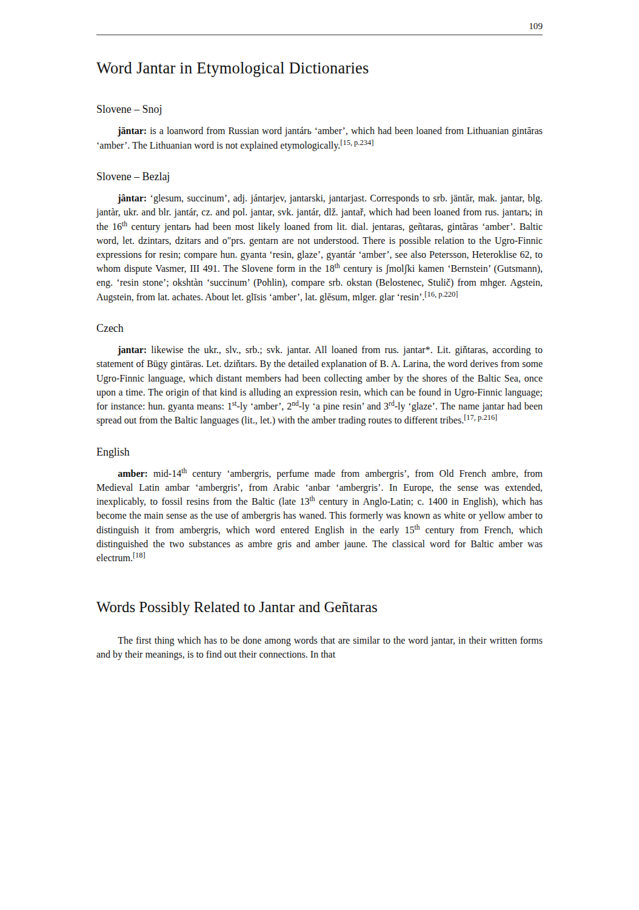109
Word Jantar in Etymological Dictionaries
Slovene – Snoj
jāntar: is a loanword from Russian word jantárь ‘amber’, which had been loaned from Lithuanian gintāras ‘amber’. The Lithuanian word is not explained etymologically.[15, p.234]
Slovene – Bezlaj
jântar: ‘glesum, succinum’, adj. jántarjev, jantarski, jantarjast. Corresponds to srb. jäntār, mak. jantar, blg. jantàr, ukr. and blr. jantár, cz. and pol. jantar, svk. jantár, dlž. jantař, which had been loaned from rus. jantarъ; in the 16th century jentarь had been most likely loaned from lit. dial. jentaras, geñtaras, gintãras ‘amber’. Baltic word, let. dzintars, dzitars and o″prs. gentarn are not understood. There is possible relation to the Ugro-Finnic expressions for resin; compare hun. gyanta ‘resin, glaze’, gyantár ‘amber’, see also Petersson, Heteroklise 62, to whom dispute Vasmer, III 491. The Slovene form in the 18th century is ʃmolʃki kamen ‘Bernstein’ (Gutsmann), eng. ‘resin stone’; okshtàn ‘succinum’ (Pohlin), compare srb. okstan (Belostenec, Stulič) from mhger. Agstein, Augstein, from lat. achates. About let. glīsis ‘amber’, lat. glēsum, mlger. glar ‘resin’.[16, p.220]
Czech
jantar: likewise the ukr., slv., srb.; svk. jantar. All loaned from rus. jantar*. Lit. giňtaras, according to statement of Bügy gintäras. Let. dziňtars. By the detailed explanation of B. A. Larina, the word derives from some Ugro-Finnic language, which distant members had been collecting amber by the shores of the Baltic Sea, once upon a time. The origin of that kind is alluding an expression resin, which can be found in Ugro-Finnic language; for instance: hun. gyanta means: 1st-ly ‘amber’, 2nd-ly ‘a pine resin’ and 3rd-ly ‘glaze’. The name jantar had been spread out from the Baltic languages (lit., let.) with the amber trading routes to different tribes.[17, p.216]
English
amber: mid-14th century ‘ambergris, perfume made from ambergris’, from Old French ambre, from Medieval Latin ambar ‘ambergris’, from Arabic ‘anbar ‘ambergris’. In Europe, the sense was extended, inexplicably, to fossil resins from the Baltic (late 13th century in Anglo-Latin; c. 1400 in English), which has become the main sense as the use of ambergris has waned. This formerly was known as white or yellow amber to distinguish it from ambergris, which word entered English in the early 15th century from French, which distinguished the two substances as ambre gris and amber jaune. The classical word for Baltic amber was electrum.[18]
Words Possibly Related to Jantar and Geñtaras
The first thing which has to be done among words that are similar to the word jantar, in their written forms and by their meanings, is to find out their connections. In that